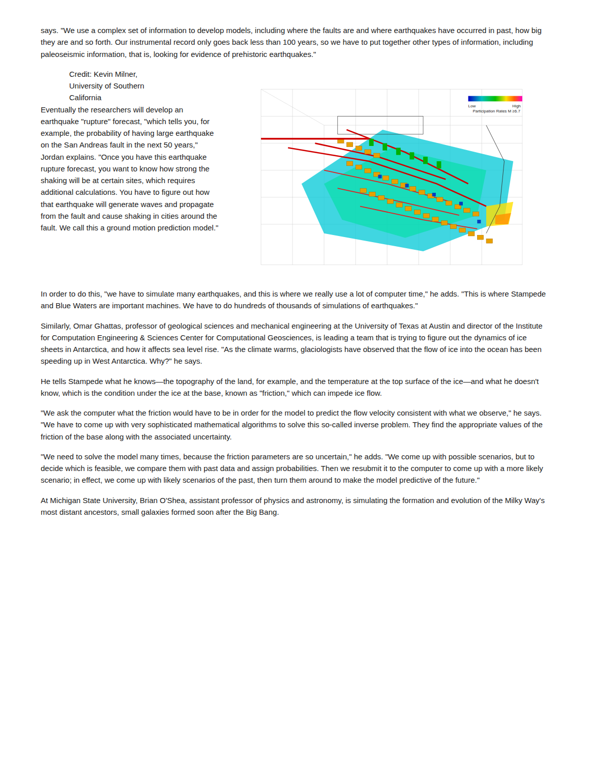says. "We use a complex set of information to develop models, including where the faults are and where earthquakes have occurred in past, how big they are and so forth. Our instrumental record only goes back less than 100 years, so we have to put together other types of information, including paleoseismic information, that is, looking for evidence of prehistoric earthquakes."
Credit: Kevin Milner, University of Southern California
Eventually the researchers will develop an earthquake "rupture" forecast, "which tells you, for example, the probability of having large earthquake on the San Andreas fault in the next 50 years," Jordan explains. "Once you have this earthquake rupture forecast, you want to know how strong the shaking will be at certain sites, which requires additional calculations. You have to figure out how that earthquake will generate waves and propagate from the fault and cause shaking in cities around the fault. We call this a ground motion prediction model."
In order to do this, "we have to simulate many earthquakes, and this is where we really use a lot of computer time," he adds. "This is where Stampede and Blue Waters are important machines. We have to do hundreds of thousands of simulations of earthquakes."
Similarly, Omar Ghattas, professor of geological sciences and mechanical engineering at the University of Texas at Austin and director of the Institute for Computation Engineering & Sciences Center for Computational Geosciences, is leading a team that is trying to figure out the dynamics of ice sheets in Antarctica, and how it affects sea level rise. "As the climate warms, glaciologists have observed that the flow of ice into the ocean has been speeding up in West Antarctica. Why?" he says.
He tells Stampede what he knows—the topography of the land, for example, and the temperature at the top surface of the ice—and what he doesn't know, which is the condition under the ice at the base, known as "friction," which can impede ice flow.
"We ask the computer what the friction would have to be in order for the model to predict the flow velocity consistent with what we observe," he says. "We have to come up with very sophisticated mathematical algorithms to solve this so-called inverse problem. They find the appropriate values of the friction of the base along with the associated uncertainty.
"We need to solve the model many times, because the friction parameters are so uncertain," he adds. "We come up with possible scenarios, but to decide which is feasible, we compare them with past data and assign probabilities. Then we resubmit it to the computer to come up with a more likely scenario; in effect, we come up with likely scenarios of the past, then turn them around to make the model predictive of the future."
At Michigan State University, Brian O'Shea, assistant professor of physics and astronomy, is simulating the formation and evolution of the Milky Way's most distant ancestors, small galaxies formed soon after the Big Bang.